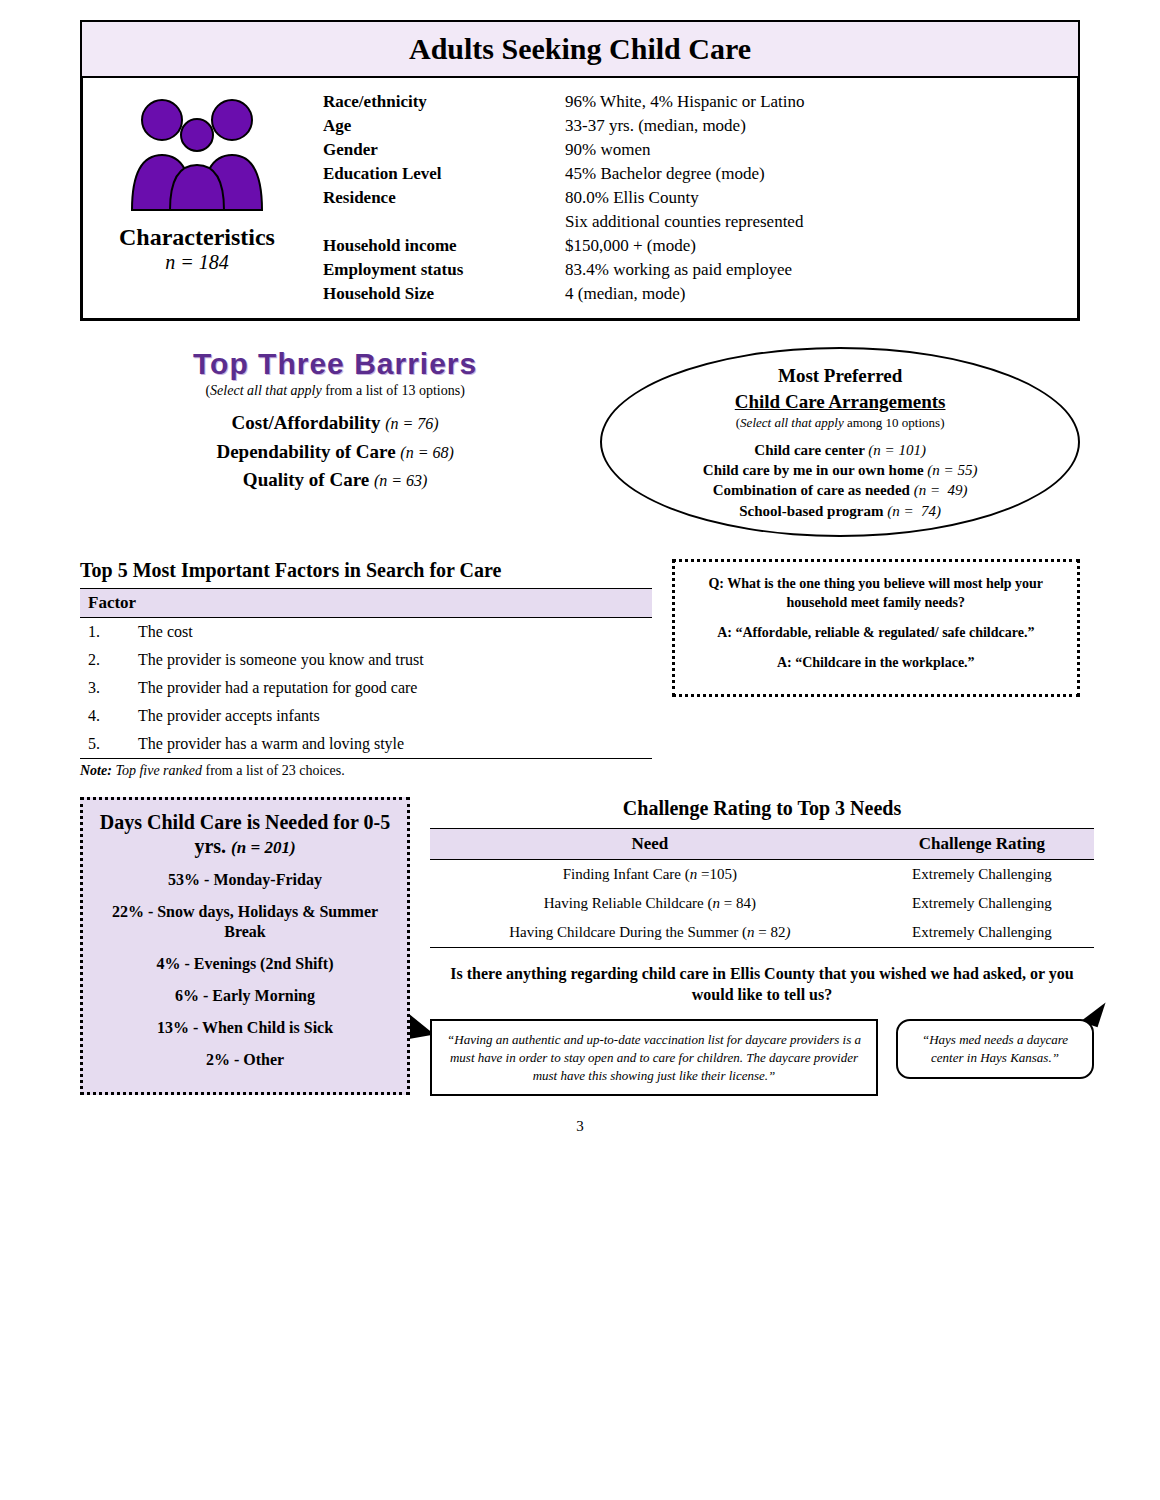Adults Seeking Child Care
Characteristics
n = 184
| Race/ethnicity | 96% White, 4% Hispanic or Latino |
| Age | 33-37 yrs. (median, mode) |
| Gender | 90% women |
| Education Level | 45% Bachelor degree (mode) |
| Residence | 80.0% Ellis County |
| | Six additional counties represented |
| Household income | $150,000 + (mode) |
| Employment status | 83.4% working as paid employee |
| Household Size | 4 (median, mode) |
Top Three Barriers
(Select all that apply from a list of 13 options)
Cost/Affordability (n = 76)
Dependability of Care (n = 68)
Quality of Care (n = 63)
Most Preferred
Child Care Arrangements
(Select all that apply among 10 options)
Child care center (n = 101)
Child care by me in our own home (n = 55)
Combination of care as needed (n = 49)
School-based program (n = 74)
Top 5 Most Important Factors in Search for Care
| Factor |
| --- |
| 1. | The cost |
| 2. | The provider is someone you know and trust |
| 3. | The provider had a reputation for good care |
| 4. | The provider accepts infants |
| 5. | The provider has a warm and loving style |
Note: Top five ranked from a list of 23 choices.
Q: What is the one thing you believe will most help your household meet family needs?
A: “Affordable, reliable & regulated/ safe childcare.”
A: “Childcare in the workplace.”
Days Child Care is Needed for 0-5 yrs. (n = 201)
53% - Monday-Friday
22% - Snow days, Holidays & Summer Break
4% - Evenings (2nd Shift)
6% - Early Morning
13% - When Child is Sick
2% - Other
Challenge Rating to Top 3 Needs
| Need | Challenge Rating |
| --- | --- |
| Finding Infant Care ( n =105) | Extremely Challenging |
| Having Reliable Childcare ( n = 84) | Extremely Challenging |
| Having Childcare During the Summer ( n = 82 ) | Extremely Challenging |
Is there anything regarding child care in Ellis County that you wished we had asked, or you would like to tell us?
“Having an authentic and up-to-date vaccination list for daycare providers is a must have in order to stay open and to care for children. The daycare provider must have this showing just like their license.”
“Hays med needs a daycare center in Hays Kansas.”
3